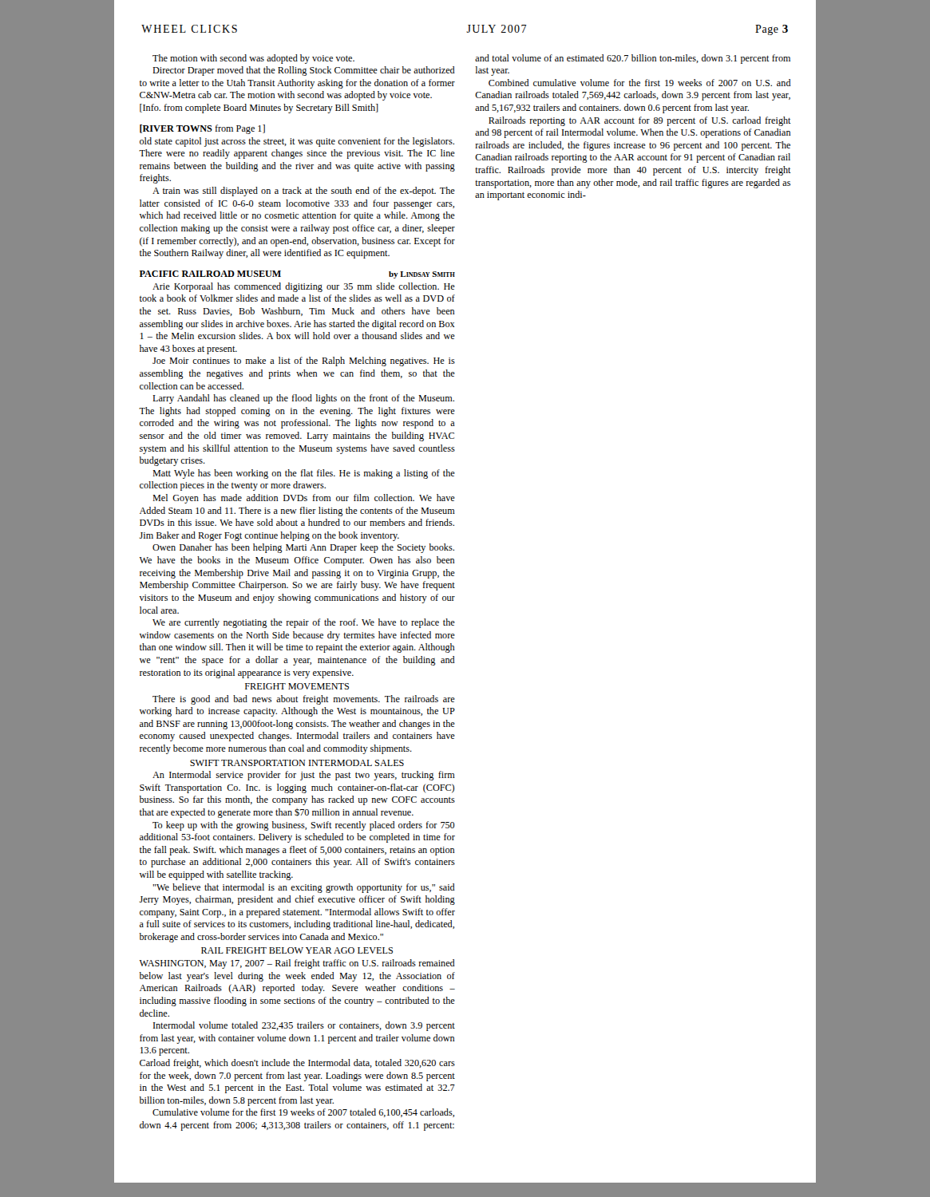WHEEL CLICKS JULY 2007 Page 3
The motion with second was adopted by voice vote.
Director Draper moved that the Rolling Stock Committee chair be authorized to write a letter to the Utah Transit Authority asking for the donation of a former C&NW-Metra cab car. The motion with second was adopted by voice vote.
[Info. from complete Board Minutes by Secretary Bill Smith]
[RIVER TOWNS from Page 1]
old state capitol just across the street, it was quite convenient for the legislators. There were no readily apparent changes since the previous visit. The IC line remains between the building and the river and was quite active with passing freights.
A train was still displayed on a track at the south end of the ex-depot. The latter consisted of IC 0-6-0 steam locomotive 333 and four passenger cars, which had received little or no cosmetic attention for quite a while. Among the collection making up the consist were a railway post office car, a diner, sleeper (if I remember correctly), and an open-end, observation, business car. Except for the Southern Railway diner, all were identified as IC equipment.
PACIFIC RAILROAD MUSEUM by Lindsay Smith
Arie Korporaal has commenced digitizing our 35 mm slide collection. He took a book of Volkmer slides and made a list of the slides as well as a DVD of the set. Russ Davies, Bob Washburn, Tim Muck and others have been assembling our slides in archive boxes. Arie has started the digital record on Box 1 – the Melin excursion slides. A box will hold over a thousand slides and we have 43 boxes at present.
Joe Moir continues to make a list of the Ralph Melching negatives. He is assembling the negatives and prints when we can find them, so that the collection can be accessed.
Larry Aandahl has cleaned up the flood lights on the front of the Museum. The lights had stopped coming on in the evening. The light fixtures were corroded and the wiring was not professional. The lights now respond to a sensor and the old timer was removed. Larry maintains the building HVAC system and his skillful attention to the Museum systems have saved countless budgetary crises.
Matt Wyle has been working on the flat files. He is making a listing of the collection pieces in the twenty or more drawers.
Mel Goyen has made addition DVDs from our film collection. We have Added Steam 10 and 11. There is a new flier listing the contents of the Museum DVDs in this issue. We have sold about a hundred to our members and friends. Jim Baker and Roger Fogt continue helping on the book inventory.
Owen Danaher has been helping Marti Ann Draper keep the Society books. We have the books in the Museum Office Computer. Owen has also been receiving the Membership Drive Mail and passing it on to Virginia Grupp, the Membership Committee Chairperson. So we are fairly busy. We have frequent visitors to the Museum and enjoy showing communications and history of our local area.
We are currently negotiating the repair of the roof. We have to replace the window casements on the North Side because dry termites have infected more than one window sill. Then it will be time to repaint the exterior again. Although we "rent" the space for a dollar a year, maintenance of the building and restoration to its original appearance is very expensive.
FREIGHT MOVEMENTS
There is good and bad news about freight movements. The railroads are working hard to increase capacity. Although the West is mountainous, the UP and BNSF are running 13,000foot-long consists. The weather and changes in the economy caused unexpected changes. Intermodal trailers and containers have recently become more numerous than coal and commodity shipments.
SWIFT TRANSPORTATION INTERMODAL SALES
An Intermodal service provider for just the past two years, trucking firm Swift Transportation Co. Inc. is logging much container-on-flat-car (COFC) business. So far this month, the company has racked up new COFC accounts that are expected to generate more than $70 million in annual revenue.
To keep up with the growing business, Swift recently placed orders for 750 additional 53-foot containers. Delivery is scheduled to be completed in time for the fall peak. Swift. which manages a fleet of 5,000 containers, retains an option to purchase an additional 2,000 containers this year. All of Swift's containers will be equipped with satellite tracking.
"We believe that intermodal is an exciting growth opportunity for us," said Jerry Moyes, chairman, president and chief executive officer of Swift holding company, Saint Corp., in a prepared statement. "Intermodal allows Swift to offer a full suite of services to its customers, including traditional line-haul, dedicated, brokerage and cross-border services into Canada and Mexico."
RAIL FREIGHT BELOW YEAR AGO LEVELS
WASHINGTON, May 17, 2007 – Rail freight traffic on U.S. railroads remained below last year's level during the week ended May 12, the Association of American Railroads (AAR) reported today. Severe weather conditions – including massive flooding in some sections of the country – contributed to the decline.
Intermodal volume totaled 232,435 trailers or containers, down 3.9 percent from last year, with container volume down 1.1 percent and trailer volume down 13.6 percent.
Carload freight, which doesn't include the Intermodal data, totaled 320,620 cars for the week, down 7.0 percent from last year. Loadings were down 8.5 percent in the West and 5.1 percent in the East. Total volume was estimated at 32.7 billion ton-miles, down 5.8 percent from last year.
Cumulative volume for the first 19 weeks of 2007 totaled 6,100,454 carloads, down 4.4 percent from 2006; 4,313,308 trailers or containers, off 1.1 percent: and total volume of an estimated 620.7 billion ton-miles, down 3.1 percent from last year.
Combined cumulative volume for the first 19 weeks of 2007 on U.S. and Canadian railroads totaled 7,569,442 carloads, down 3.9 percent from last year, and 5,167,932 trailers and containers. down 0.6 percent from last year.
Railroads reporting to AAR account for 89 percent of U.S. carload freight and 98 percent of rail Intermodal volume. When the U.S. operations of Canadian railroads are included, the figures increase to 96 percent and 100 percent. The Canadian railroads reporting to the AAR account for 91 percent of Canadian rail traffic. Railroads provide more than 40 percent of U.S. intercity freight transportation, more than any other mode, and rail traffic figures are regarded as an important economic indi-